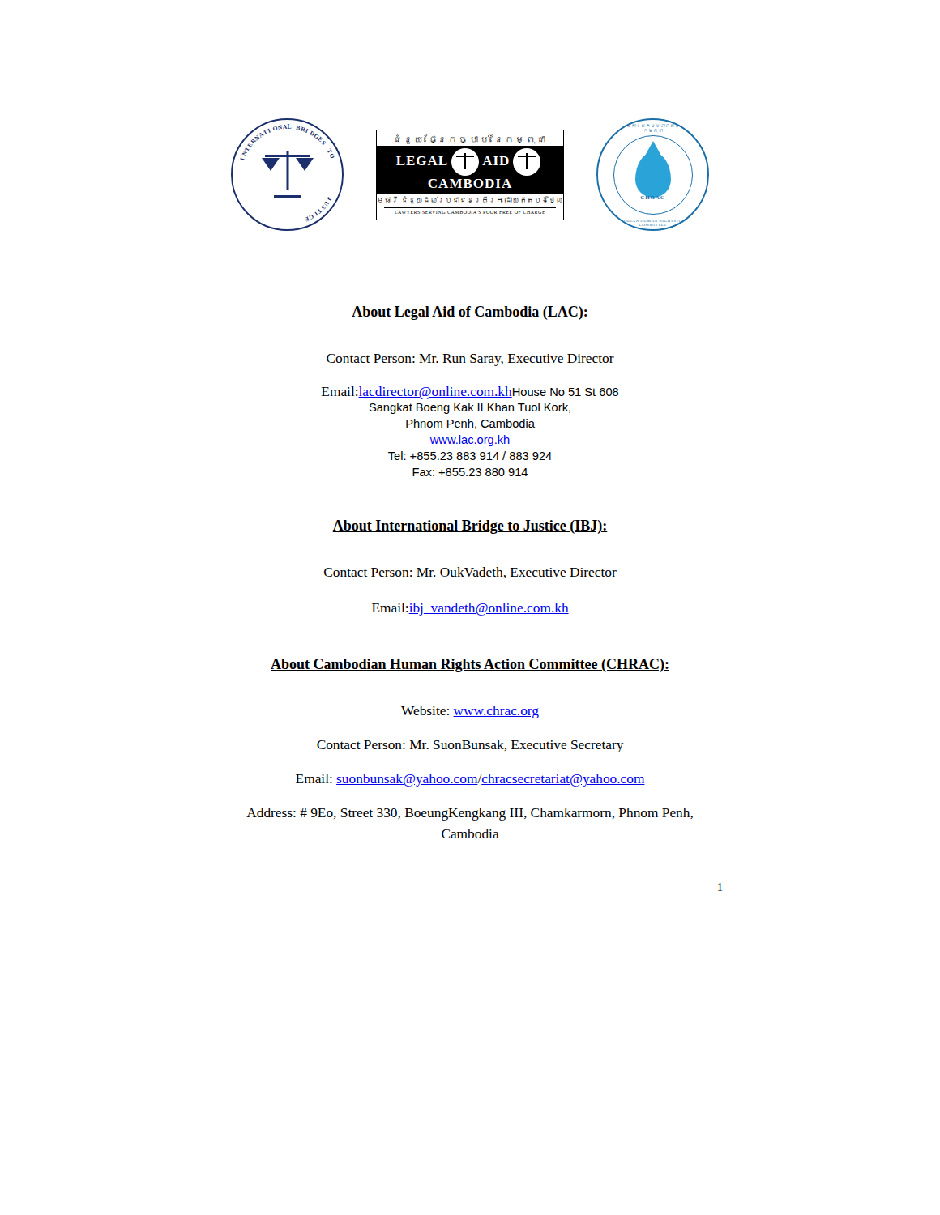I N T E R N A T I O N A L B R I D G E S T O J U S T I C E
ជំនួយ ផ្នែកច្បាប់ នៃកម្ពុជា
LEGAL AID CAMBODIA
មេធាវី ជំនួយដល់ប្រជាជនក្រីក្រ ដោយឥតបង់ថ្លៃ
LAWYERS SERVING CAMBODIA'S POOR FREE OF CHARGE
គណៈកម្មាធិការសកម្មភាពសិទ្ធិមនុស្សកម្ពុជា
CHRAC
CAMBODIAN HUMAN RIGHTS ACTION COMMITTEE
About Legal Aid of Cambodia (LAC):
Contact Person: Mr. Run Saray, Executive Director
Email:lacdirector@online.com.kh House No 51 St 608
Sangkat Boeng Kak II Khan Tuol Kork,
Phnom Penh, Cambodia
www.lac.org.kh
Tel: +855.23 883 914 / 883 924
Fax: +855.23 880 914
About International Bridge to Justice (IBJ):
Contact Person: Mr. OukVadeth, Executive Director
Email:ibj_vandeth@online.com.kh
About Cambodian Human Rights Action Committee (CHRAC):
Website: www.chrac.org
Contact Person: Mr. SuonBunsak, Executive Secretary
Email: suonbunsak@yahoo.com/chracsecretariat@yahoo.com
Address: # 9Eo, Street 330, BoeungKengkang III, Chamkarmorn, Phnom Penh, Cambodia
1